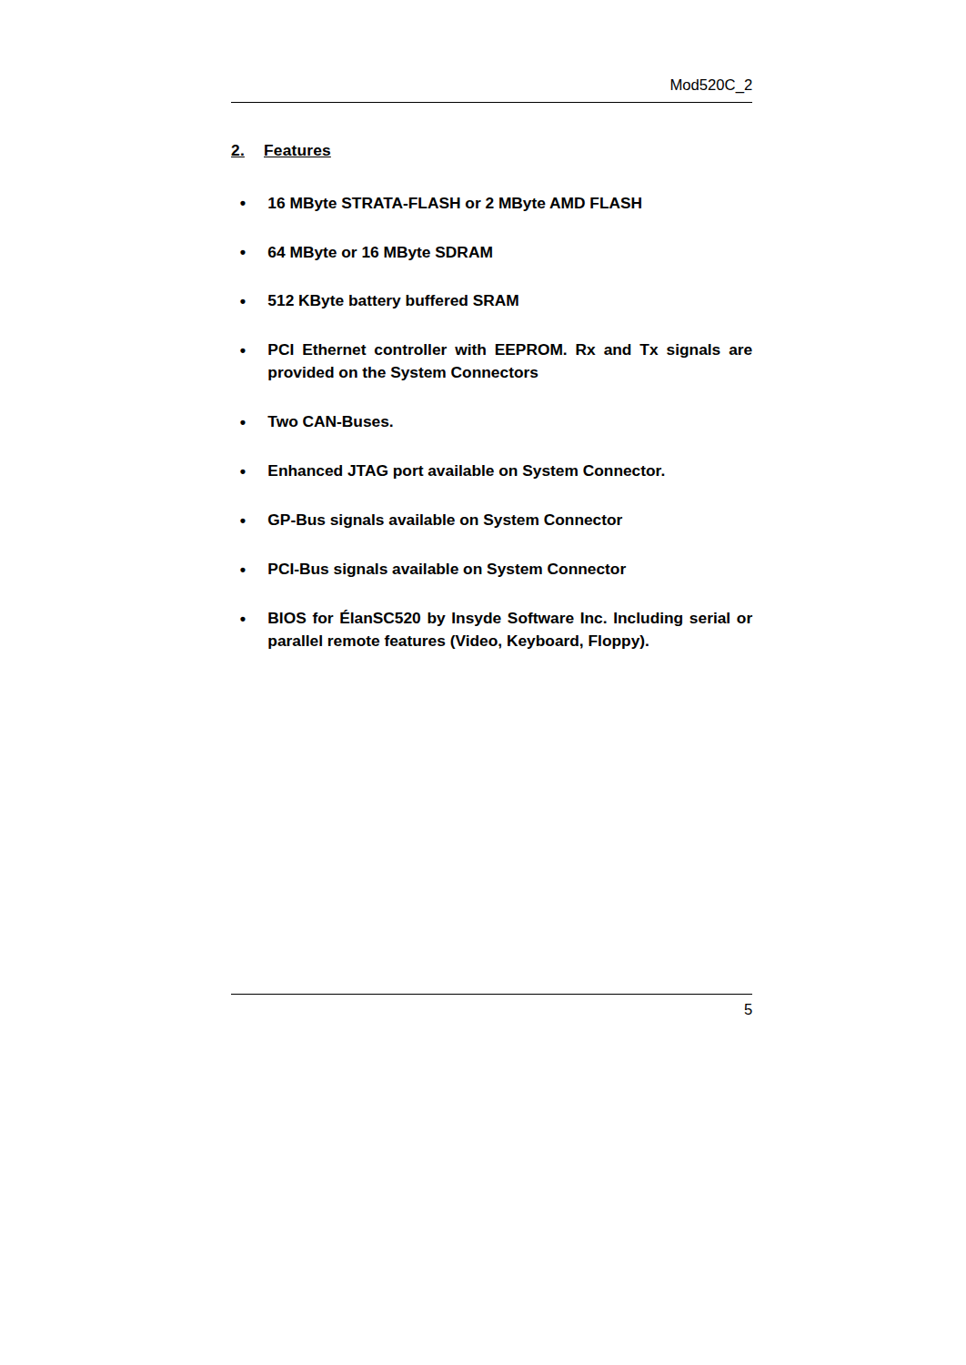Mod520C_2
2. Features
16 MByte STRATA-FLASH or 2 MByte AMD FLASH
64 MByte or 16 MByte SDRAM
512 KByte battery buffered SRAM
PCI Ethernet controller with EEPROM. Rx and Tx signals are provided on the System Connectors
Two CAN-Buses.
Enhanced JTAG port available on System Connector.
GP-Bus signals available on System Connector
PCI-Bus signals available on System Connector
BIOS for ÉlanSC520 by Insyde Software Inc. Including serial or parallel remote features (Video, Keyboard, Floppy).
5